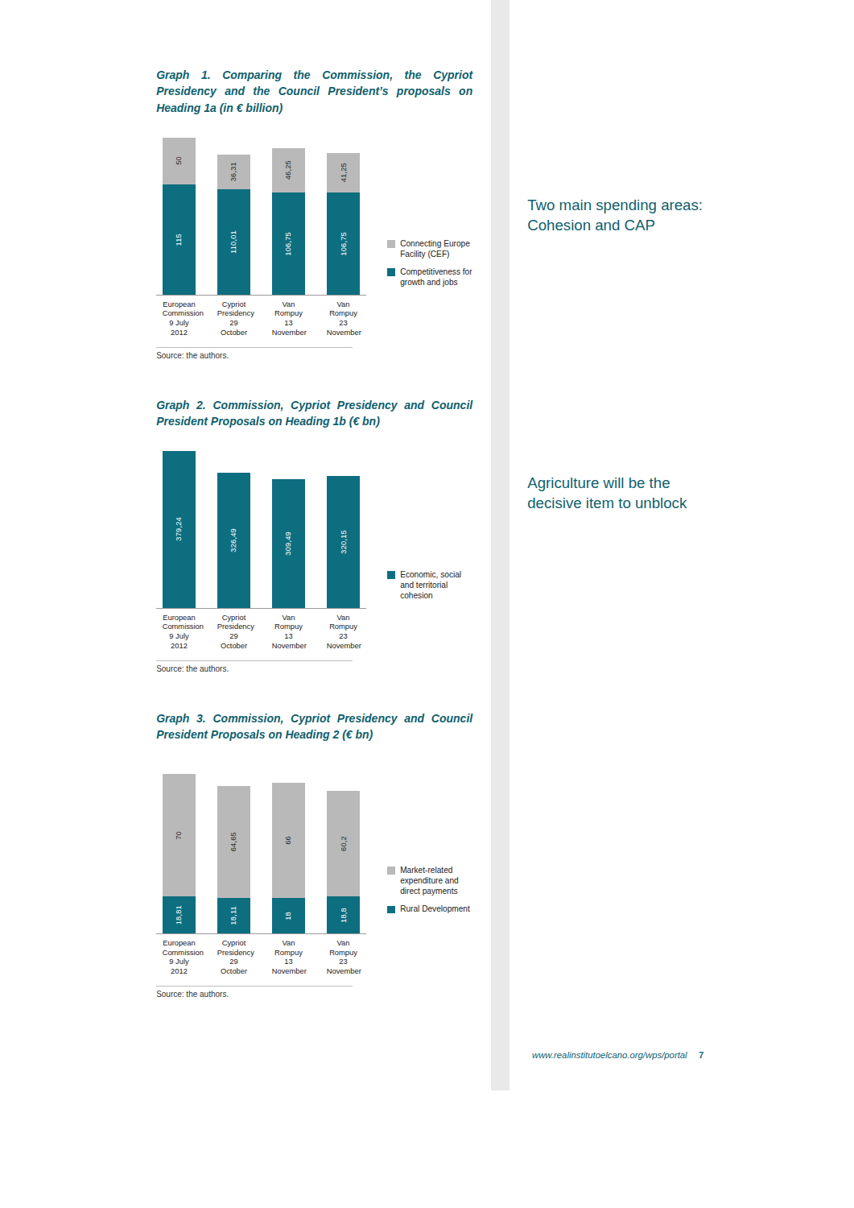Graph 1. Comparing the Commission, the Cypriot Presidency and the Council President’s proposals on Heading 1a (in € billion)
50
115
36,31
110,01
46,25
106,75
41,25
106,75
European Commission 9 July 2012
Cypriot Presidency 29 October
Van Rompuy 13 November
Van Rompuy 23 November
Connecting Europe Facility (CEF)
Competitiveness for growth and jobs
Source: the authors.
Graph 2. Commission, Cypriot Presidency and Council President Proposals on Heading 1b (€ bn)
379,24
326,49
309,49
320,15
European Commission 9 July 2012
Cypriot Presidency 29 October
Van Rompuy 13 November
Van Rompuy 23 November
Economic, social and territorial cohesion
Source: the authors.
Graph 3. Commission, Cypriot Presidency and Council President Proposals on Heading 2 (€ bn)
70
18,81
64,65
18,11
66
18
60,2
18,8
European Commission 9 July 2012
Cypriot Presidency 29 October
Van Rompuy 13 November
Van Rompuy 23 November
Market-related expenditure and direct payments
Rural Development
Source: the authors.
Two main spending areas: Cohesion and CAP
Agriculture will be the decisive item to unblock
www.realinstitutoelcano.org/wps/portal 7